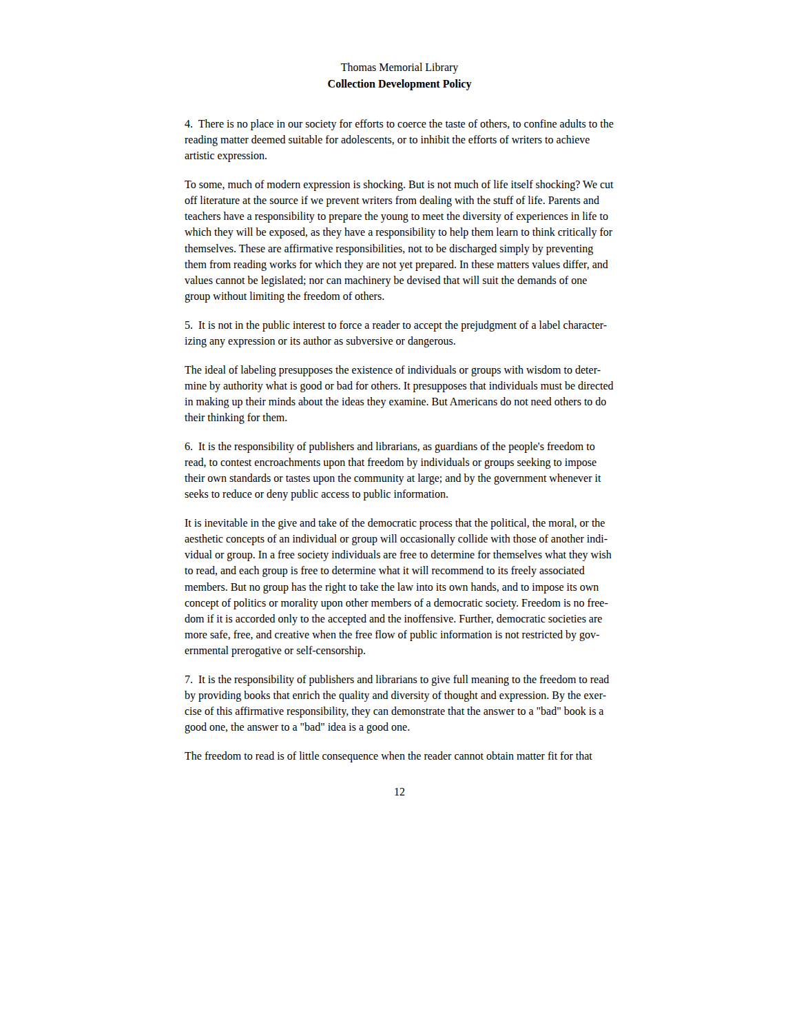Thomas Memorial Library
Collection Development Policy
4. There is no place in our society for efforts to coerce the taste of others, to confine adults to the reading matter deemed suitable for adolescents, or to inhibit the efforts of writers to achieve artistic expression.
To some, much of modern expression is shocking. But is not much of life itself shocking? We cut off literature at the source if we prevent writers from dealing with the stuff of life. Parents and teachers have a responsibility to prepare the young to meet the diversity of experiences in life to which they will be exposed, as they have a responsibility to help them learn to think critically for themselves. These are affirmative responsibilities, not to be discharged simply by preventing them from reading works for which they are not yet prepared. In these matters values differ, and values cannot be legislated; nor can machinery be devised that will suit the demands of one group without limiting the freedom of others.
5. It is not in the public interest to force a reader to accept the prejudgment of a label character-izing any expression or its author as subversive or dangerous.
The ideal of labeling presupposes the existence of individuals or groups with wisdom to deter-mine by authority what is good or bad for others. It presupposes that individuals must be directed in making up their minds about the ideas they examine. But Americans do not need others to do their thinking for them.
6. It is the responsibility of publishers and librarians, as guardians of the people's freedom to read, to contest encroachments upon that freedom by individuals or groups seeking to impose their own standards or tastes upon the community at large; and by the government whenever it seeks to reduce or deny public access to public information.
It is inevitable in the give and take of the democratic process that the political, the moral, or the aesthetic concepts of an individual or group will occasionally collide with those of another indi-vidual or group. In a free society individuals are free to determine for themselves what they wish to read, and each group is free to determine what it will recommend to its freely associated members. But no group has the right to take the law into its own hands, and to impose its own concept of politics or morality upon other members of a democratic society. Freedom is no free-dom if it is accorded only to the accepted and the inoffensive. Further, democratic societies are more safe, free, and creative when the free flow of public information is not restricted by gov-ernmental prerogative or self-censorship.
7. It is the responsibility of publishers and librarians to give full meaning to the freedom to read by providing books that enrich the quality and diversity of thought and expression. By the exer-cise of this affirmative responsibility, they can demonstrate that the answer to a "bad" book is a good one, the answer to a "bad" idea is a good one.
The freedom to read is of little consequence when the reader cannot obtain matter fit for that
12